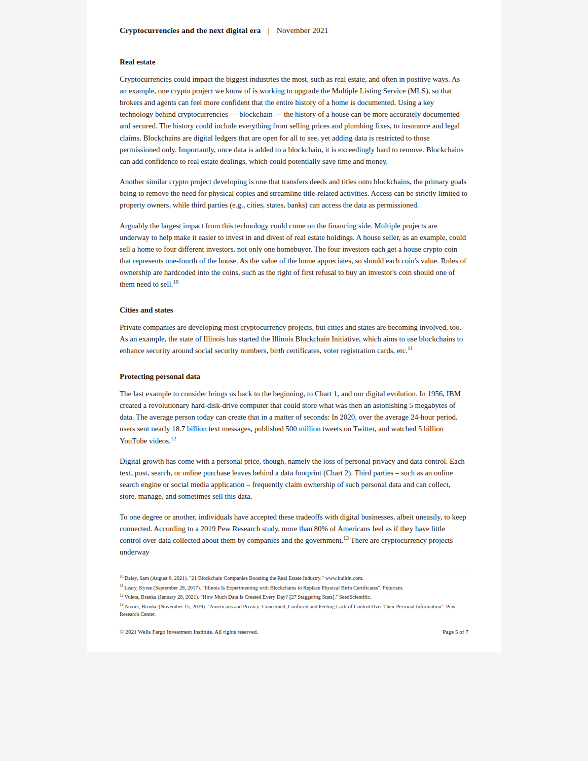Cryptocurrencies and the next digital era|November 2021
Real estate
Cryptocurrencies could impact the biggest industries the most, such as real estate, and often in positive ways. As an example, one crypto project we know of is working to upgrade the Multiple Listing Service (MLS), so that brokers and agents can feel more confident that the entire history of a home is documented. Using a key technology behind cryptocurrencies — blockchain — the history of a house can be more accurately documented and secured. The history could include everything from selling prices and plumbing fixes, to insurance and legal claims. Blockchains are digital ledgers that are open for all to see, yet adding data is restricted to those permissioned only. Importantly, once data is added to a blockchain, it is exceedingly hard to remove. Blockchains can add confidence to real estate dealings, which could potentially save time and money.
Another similar crypto project developing is one that transfers deeds and titles onto blockchains, the primary goals being to remove the need for physical copies and streamline title-related activities. Access can be strictly limited to property owners, while third parties (e.g., cities, states, banks) can access the data as permissioned.
Arguably the largest impact from this technology could come on the financing side. Multiple projects are underway to help make it easier to invest in and divest of real estate holdings. A house seller, as an example, could sell a home to four different investors, not only one homebuyer. The four investors each get a house crypto coin that represents one-fourth of the house. As the value of the home appreciates, so should each coin's value. Rules of ownership are hardcoded into the coins, such as the right of first refusal to buy an investor's coin should one of them need to sell.10
Cities and states
Private companies are developing most cryptocurrency projects, but cities and states are becoming involved, too. As an example, the state of Illinois has started the Illinois Blockchain Initiative, which aims to use blockchains to enhance security around social security numbers, birth certificates, voter registration cards, etc.11
Protecting personal data
The last example to consider brings us back to the beginning, to Chart 1, and our digital evolution. In 1956, IBM created a revolutionary hard-disk-drive computer that could store what was then an astonishing 5 megabytes of data. The average person today can create that in a matter of seconds: In 2020, over the average 24-hour period, users sent nearly 18.7 billion text messages, published 500 million tweets on Twitter, and watched 5 billion YouTube videos.12
Digital growth has come with a personal price, though, namely the loss of personal privacy and data control. Each text, post, search, or online purchase leaves behind a data footprint (Chart 2). Third parties – such as an online search engine or social media application – frequently claim ownership of such personal data and can collect, store, manage, and sometimes sell this data.
To one degree or another, individuals have accepted these tradeoffs with digital businesses, albeit uneasily, to keep connected. According to a 2019 Pew Research study, more than 80% of Americans feel as if they have little control over data collected about them by companies and the government.13 There are cryptocurrency projects underway
10Daley, Sam (August 6, 2021). "21 Blockchain Companies Boosting the Real Estate Industry." www.builtin.com.
11Leary, Kyree (September 28, 2017). "Illinois Is Experimenting with Blockchains to Replace Physical Birth Certificates". Futurism.
12Vuleta, Branka (January 28, 2021). "How Much Data Is Created Every Day? [27 Staggering Stats]." SeedScientific.
13Auxier, Brooke (November 15, 2019). "Americans and Privacy: Concerned, Confused and Feeling Lack of Control Over Their Personal Information". Pew Research Center.
© 2021 Wells Fargo Investment Institute. All rights reserved. Page 5 of 7